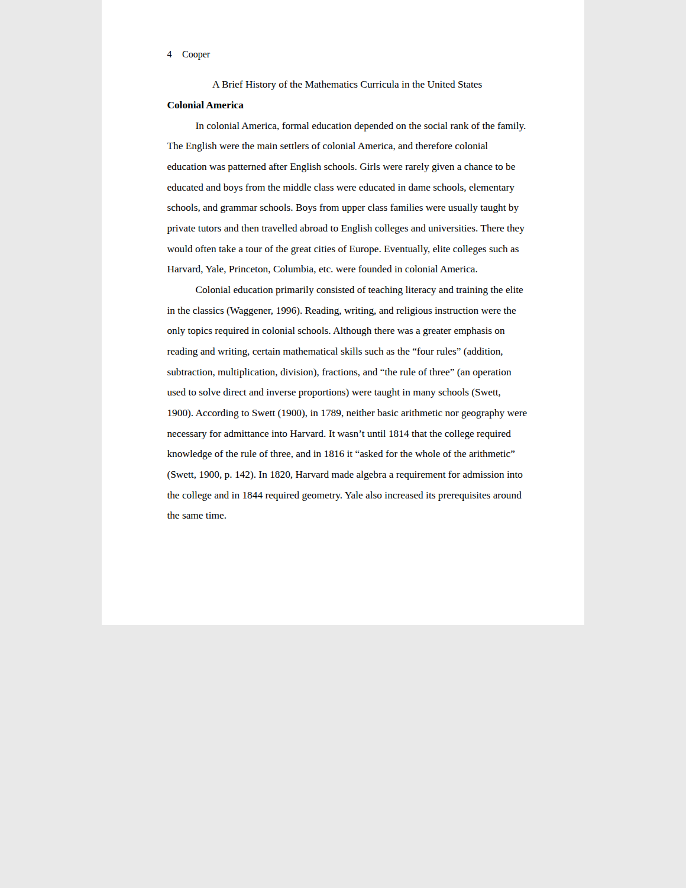4 Cooper
A Brief History of the Mathematics Curricula in the United States
Colonial America
In colonial America, formal education depended on the social rank of the family. The English were the main settlers of colonial America, and therefore colonial education was patterned after English schools. Girls were rarely given a chance to be educated and boys from the middle class were educated in dame schools, elementary schools, and grammar schools. Boys from upper class families were usually taught by private tutors and then travelled abroad to English colleges and universities. There they would often take a tour of the great cities of Europe. Eventually, elite colleges such as Harvard, Yale, Princeton, Columbia, etc. were founded in colonial America.
Colonial education primarily consisted of teaching literacy and training the elite in the classics (Waggener, 1996). Reading, writing, and religious instruction were the only topics required in colonial schools. Although there was a greater emphasis on reading and writing, certain mathematical skills such as the “four rules” (addition, subtraction, multiplication, division), fractions, and “the rule of three” (an operation used to solve direct and inverse proportions) were taught in many schools (Swett, 1900). According to Swett (1900), in 1789, neither basic arithmetic nor geography were necessary for admittance into Harvard. It wasn’t until 1814 that the college required knowledge of the rule of three, and in 1816 it “asked for the whole of the arithmetic” (Swett, 1900, p. 142). In 1820, Harvard made algebra a requirement for admission into the college and in 1844 required geometry. Yale also increased its prerequisites around the same time.